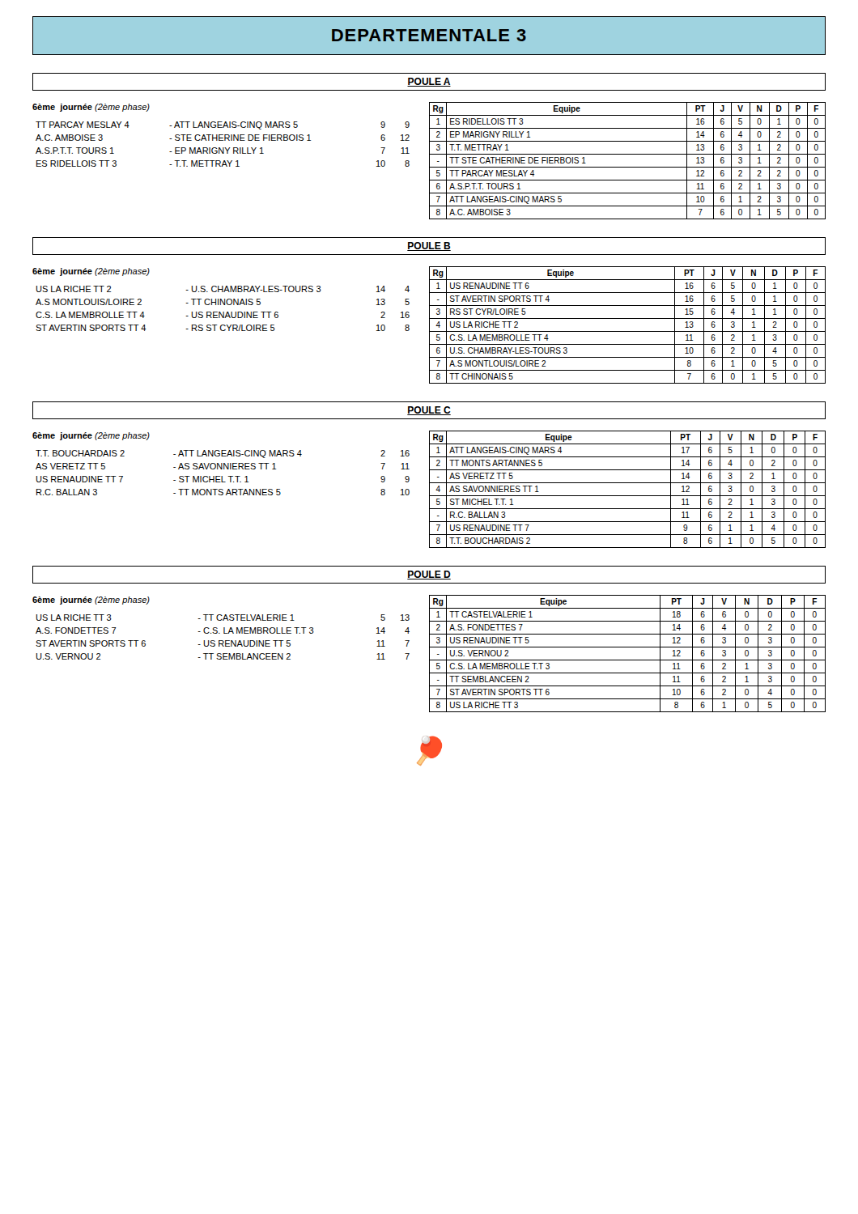DEPARTEMENTALE 3
POULE A
6ème journée (2ème phase)
| TT PARCAY MESLAY 4 | - ATT LANGEAIS-CINQ MARS 5 | 9 | 9 |
| A.C. AMBOISE 3 | - STE CATHERINE DE FIERBOIS 1 | 6 | 12 |
| A.S.P.T.T. TOURS 1 | - EP MARIGNY RILLY 1 | 7 | 11 |
| ES RIDELLOIS TT 3 | - T.T. METTRAY 1 | 10 | 8 |
| Rg | Equipe | PT | J | V | N | D | P | F |
| --- | --- | --- | --- | --- | --- | --- | --- | --- |
| 1 | ES RIDELLOIS TT 3 | 16 | 6 | 5 | 0 | 1 | 0 | 0 |
| 2 | EP MARIGNY RILLY 1 | 14 | 6 | 4 | 0 | 2 | 0 | 0 |
| 3 | T.T. METTRAY 1 | 13 | 6 | 3 | 1 | 2 | 0 | 0 |
| - | TT STE CATHERINE DE FIERBOIS 1 | 13 | 6 | 3 | 1 | 2 | 0 | 0 |
| 5 | TT PARCAY MESLAY 4 | 12 | 6 | 2 | 2 | 2 | 0 | 0 |
| 6 | A.S.P.T.T. TOURS 1 | 11 | 6 | 2 | 1 | 3 | 0 | 0 |
| 7 | ATT LANGEAIS-CINQ MARS 5 | 10 | 6 | 1 | 2 | 3 | 0 | 0 |
| 8 | A.C. AMBOISE 3 | 7 | 6 | 0 | 1 | 5 | 0 | 0 |
POULE B
6ème journée (2ème phase)
| US LA RICHE TT 2 | - U.S. CHAMBRAY-LES-TOURS 3 | 14 | 4 |
| A.S MONTLOUIS/LOIRE 2 | - TT CHINONAIS 5 | 13 | 5 |
| C.S. LA MEMBROLLE TT 4 | - US RENAUDINE TT 6 | 2 | 16 |
| ST AVERTIN SPORTS TT 4 | - RS ST CYR/LOIRE 5 | 10 | 8 |
| Rg | Equipe | PT | J | V | N | D | P | F |
| --- | --- | --- | --- | --- | --- | --- | --- | --- |
| 1 | US RENAUDINE TT 6 | 16 | 6 | 5 | 0 | 1 | 0 | 0 |
| - | ST AVERTIN SPORTS TT 4 | 16 | 6 | 5 | 0 | 1 | 0 | 0 |
| 3 | RS ST CYR/LOIRE 5 | 15 | 6 | 4 | 1 | 1 | 0 | 0 |
| 4 | US LA RICHE TT 2 | 13 | 6 | 3 | 1 | 2 | 0 | 0 |
| 5 | C.S. LA MEMBROLLE TT 4 | 11 | 6 | 2 | 1 | 3 | 0 | 0 |
| 6 | U.S. CHAMBRAY-LES-TOURS 3 | 10 | 6 | 2 | 0 | 4 | 0 | 0 |
| 7 | A.S MONTLOUIS/LOIRE 2 | 8 | 6 | 1 | 0 | 5 | 0 | 0 |
| 8 | TT CHINONAIS 5 | 7 | 6 | 0 | 1 | 5 | 0 | 0 |
POULE C
6ème journée (2ème phase)
| T.T. BOUCHARDAIS 2 | - ATT LANGEAIS-CINQ MARS 4 | 2 | 16 |
| AS VERETZ TT 5 | - AS SAVONNIERES TT 1 | 7 | 11 |
| US RENAUDINE TT 7 | - ST MICHEL T.T. 1 | 9 | 9 |
| R.C. BALLAN 3 | - TT MONTS ARTANNES 5 | 8 | 10 |
| Rg | Equipe | PT | J | V | N | D | P | F |
| --- | --- | --- | --- | --- | --- | --- | --- | --- |
| 1 | ATT LANGEAIS-CINQ MARS 4 | 17 | 6 | 5 | 1 | 0 | 0 | 0 |
| 2 | TT MONTS ARTANNES 5 | 14 | 6 | 4 | 0 | 2 | 0 | 0 |
| - | AS VERETZ TT 5 | 14 | 6 | 3 | 2 | 1 | 0 | 0 |
| 4 | AS SAVONNIERES TT 1 | 12 | 6 | 3 | 0 | 3 | 0 | 0 |
| 5 | ST MICHEL T.T. 1 | 11 | 6 | 2 | 1 | 3 | 0 | 0 |
| - | R.C. BALLAN 3 | 11 | 6 | 2 | 1 | 3 | 0 | 0 |
| 7 | US RENAUDINE TT 7 | 9 | 6 | 1 | 1 | 4 | 0 | 0 |
| 8 | T.T. BOUCHARDAIS 2 | 8 | 6 | 1 | 0 | 5 | 0 | 0 |
POULE D
6ème journée (2ème phase)
| US LA RICHE TT 3 | - TT CASTELVALERIE 1 | 5 | 13 |
| A.S. FONDETTES 7 | - C.S. LA MEMBROLLE T.T 3 | 14 | 4 |
| ST AVERTIN SPORTS TT 6 | - US RENAUDINE TT 5 | 11 | 7 |
| U.S. VERNOU 2 | - TT SEMBLANCEEN 2 | 11 | 7 |
| Rg | Equipe | PT | J | V | N | D | P | F |
| --- | --- | --- | --- | --- | --- | --- | --- | --- |
| 1 | TT CASTELVALERIE 1 | 18 | 6 | 6 | 0 | 0 | 0 | 0 |
| 2 | A.S. FONDETTES 7 | 14 | 6 | 4 | 0 | 2 | 0 | 0 |
| 3 | US RENAUDINE TT 5 | 12 | 6 | 3 | 0 | 3 | 0 | 0 |
| - | U.S. VERNOU 2 | 12 | 6 | 3 | 0 | 3 | 0 | 0 |
| 5 | C.S. LA MEMBROLLE T.T 3 | 11 | 6 | 2 | 1 | 3 | 0 | 0 |
| - | TT SEMBLANCEEN 2 | 11 | 6 | 2 | 1 | 3 | 0 | 0 |
| 7 | ST AVERTIN SPORTS TT 6 | 10 | 6 | 2 | 0 | 4 | 0 | 0 |
| 8 | US LA RICHE TT 3 | 8 | 6 | 1 | 0 | 5 | 0 | 0 |
🏓